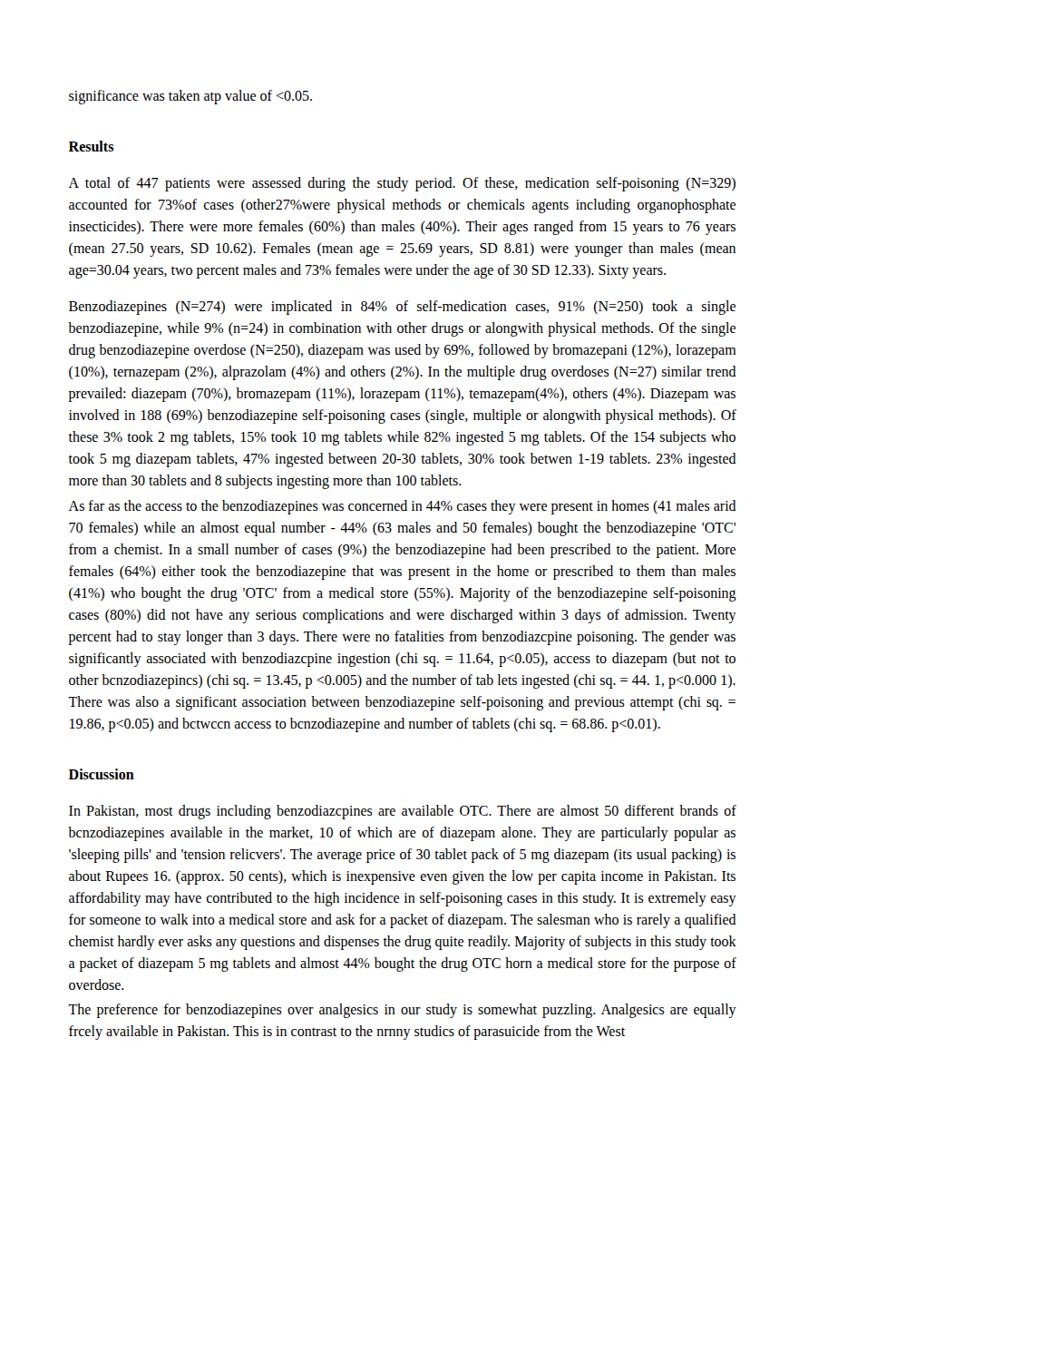significance was taken atp value of <0.05.
Results
A total of 447 patients were assessed during the study period. Of these, medication self-poisoning (N=329) accounted for 73%of cases (other27%were physical methods or chemicals agents including organophosphate insecticides). There were more females (60%) than males (40%). Their ages ranged from 15 years to 76 years (mean 27.50 years, SD 10.62). Females (mean age = 25.69 years, SD 8.81) were younger than males (mean age=30.04 years, two percent males and 73% females were under the age of 30 SD 12.33). Sixty years.
Benzodiazepines (N=274) were implicated in 84% of self-medication cases, 91% (N=250) took a single benzodiazepine, while 9% (n=24) in combination with other drugs or alongwith physical methods. Of the single drug benzodiazepine overdose (N=250), diazepam was used by 69%, followed by bromazepani (12%), lorazepam (10%), ternazepam (2%), alprazolam (4%) and others (2%). In the multiple drug overdoses (N=27) similar trend prevailed: diazepam (70%), bromazepam (11%), lorazepam (11%), temazepam(4%), others (4%). Diazepam was involved in 188 (69%) benzodiazepine self-poisoning cases (single, multiple or alongwith physical methods). Of these 3% took 2 mg tablets, 15% took 10 mg tablets while 82% ingested 5 mg tablets. Of the 154 subjects who took 5 mg diazepam tablets, 47% ingested between 20-30 tablets, 30% took betwen 1-19 tablets. 23% ingested more than 30 tablets and 8 subjects ingesting more than 100 tablets.
As far as the access to the benzodiazepines was concerned in 44% cases they were present in homes (41 males arid 70 females) while an almost equal number - 44% (63 males and 50 females) bought the benzodiazepine 'OTC' from a chemist. In a small number of cases (9%) the benzodiazepine had been prescribed to the patient. More females (64%) either took the benzodiazepine that was present in the home or prescribed to them than males (41%) who bought the drug 'OTC' from a medical store (55%). Majority of the benzodiazepine self-poisoning cases (80%) did not have any serious complications and were discharged within 3 days of admission. Twenty percent had to stay longer than 3 days. There were no fatalities from benzodiazcpine poisoning. The gender was significantly associated with benzodiazcpine ingestion (chi sq. = 11.64, p<0.05), access to diazepam (but not to other bcnzodiazepincs) (chi sq. = 13.45, p <0.005) and the number of tab lets ingested (chi sq. = 44. 1, p<0.000 1). There was also a significant association between benzodiazepine self-poisoning and previous attempt (chi sq. = 19.86, p<0.05) and bctwccn access to bcnzodiazepine and number of tablets (chi sq. = 68.86. p<0.01).
Discussion
In Pakistan, most drugs including benzodiazcpines are available OTC. There are almost 50 different brands of bcnzodiazepines available in the market, 10 of which are of diazepam alone. They are particularly popular as 'sleeping pills' and 'tension relicvers'. The average price of 30 tablet pack of 5 mg diazepam (its usual packing) is about Rupees 16. (approx. 50 cents), which is inexpensive even given the low per capita income in Pakistan. Its affordability may have contributed to the high incidence in self-poisoning cases in this study. It is extremely easy for someone to walk into a medical store and ask for a packet of diazepam. The salesman who is rarely a qualified chemist hardly ever asks any questions and dispenses the drug quite readily. Majority of subjects in this study took a packet of diazepam 5 mg tablets and almost 44% bought the drug OTC horn a medical store for the purpose of overdose.
The preference for benzodiazepines over analgesics in our study is somewhat puzzling. Analgesics are equally frcely available in Pakistan. This is in contrast to the nrnny studics of parasuicide from the West